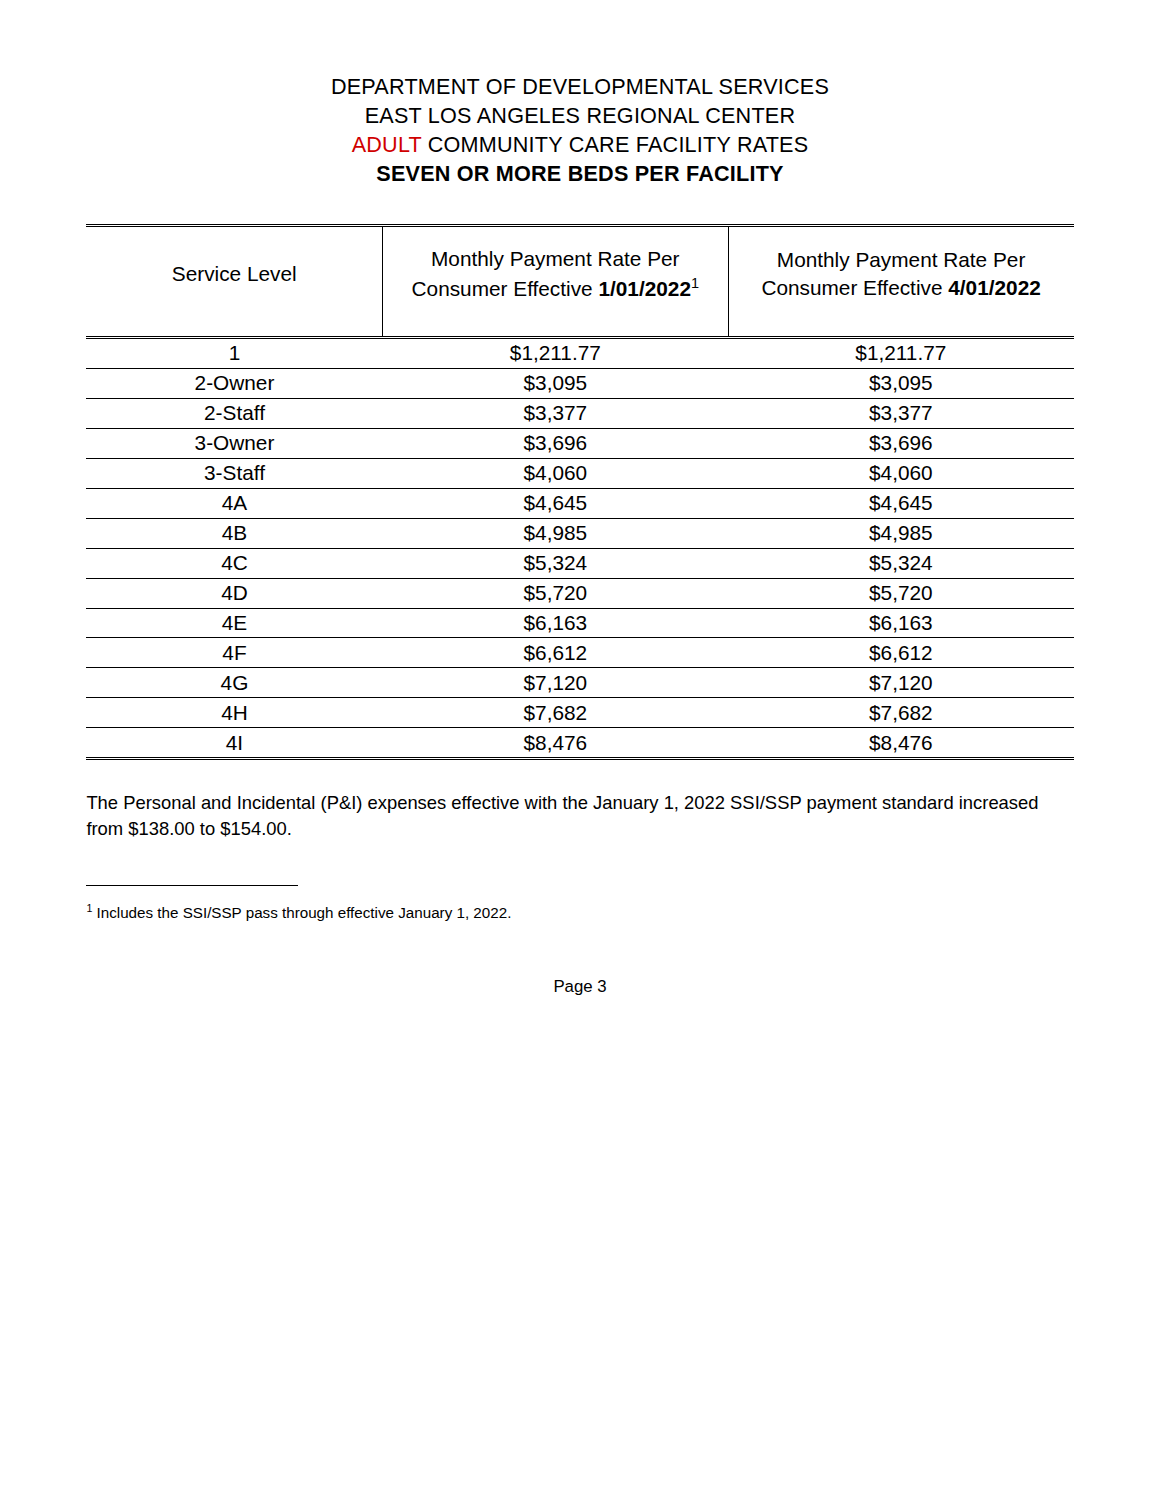DEPARTMENT OF DEVELOPMENTAL SERVICES
EAST LOS ANGELES REGIONAL CENTER
ADULT COMMUNITY CARE FACILITY RATES
SEVEN OR MORE BEDS PER FACILITY
| Service Level | Monthly Payment Rate Per Consumer Effective 1/01/2022 1 | Monthly Payment Rate Per Consumer Effective 4/01/2022 |
| --- | --- | --- |
| 1 | $1,211.77 | $1,211.77 |
| 2-Owner | $3,095 | $3,095 |
| 2-Staff | $3,377 | $3,377 |
| 3-Owner | $3,696 | $3,696 |
| 3-Staff | $4,060 | $4,060 |
| 4A | $4,645 | $4,645 |
| 4B | $4,985 | $4,985 |
| 4C | $5,324 | $5,324 |
| 4D | $5,720 | $5,720 |
| 4E | $6,163 | $6,163 |
| 4F | $6,612 | $6,612 |
| 4G | $7,120 | $7,120 |
| 4H | $7,682 | $7,682 |
| 4I | $8,476 | $8,476 |
The Personal and Incidental (P&I) expenses effective with the January 1, 2022 SSI/SSP payment standard increased from $138.00 to $154.00.
1 Includes the SSI/SSP pass through effective January 1, 2022.
Page 3